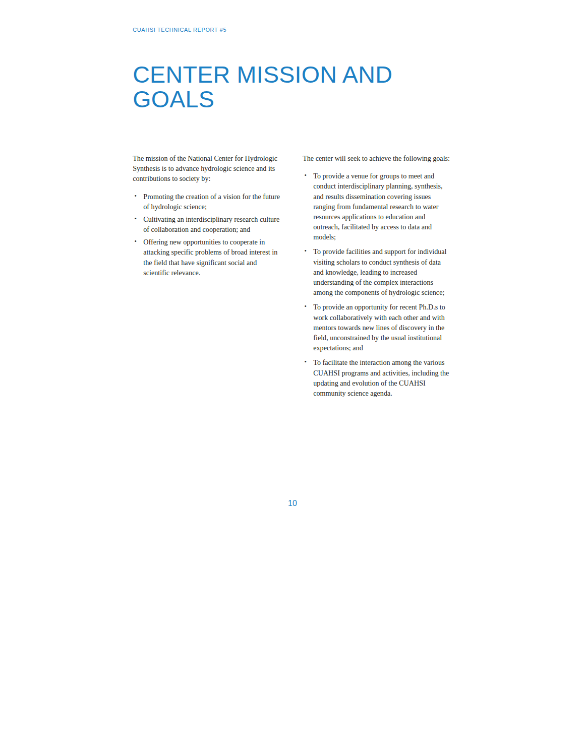CUAHSI Technical Report #5
Center Mission and Goals
The mission of the National Center for Hydrologic Synthesis is to advance hydrologic science and its contributions to society by:
Promoting the creation of a vision for the future of hydrologic science;
Cultivating an interdisciplinary research culture of collaboration and cooperation; and
Offering new opportunities to cooperate in attacking specific problems of broad interest in the field that have significant social and scientific relevance.
The center will seek to achieve the following goals:
To provide a venue for groups to meet and conduct interdisciplinary planning, synthesis, and results dissemination covering issues ranging from fundamental research to water resources applications to education and outreach, facilitated by access to data and models;
To provide facilities and support for individual visiting scholars to conduct synthesis of data and knowledge, leading to increased understanding of the complex interactions among the components of hydrologic science;
To provide an opportunity for recent Ph.D.s to work collaboratively with each other and with mentors towards new lines of discovery in the field, unconstrained by the usual institutional expectations; and
To facilitate the interaction among the various CUAHSI programs and activities, including the updating and evolution of the CUAHSI community science agenda.
10